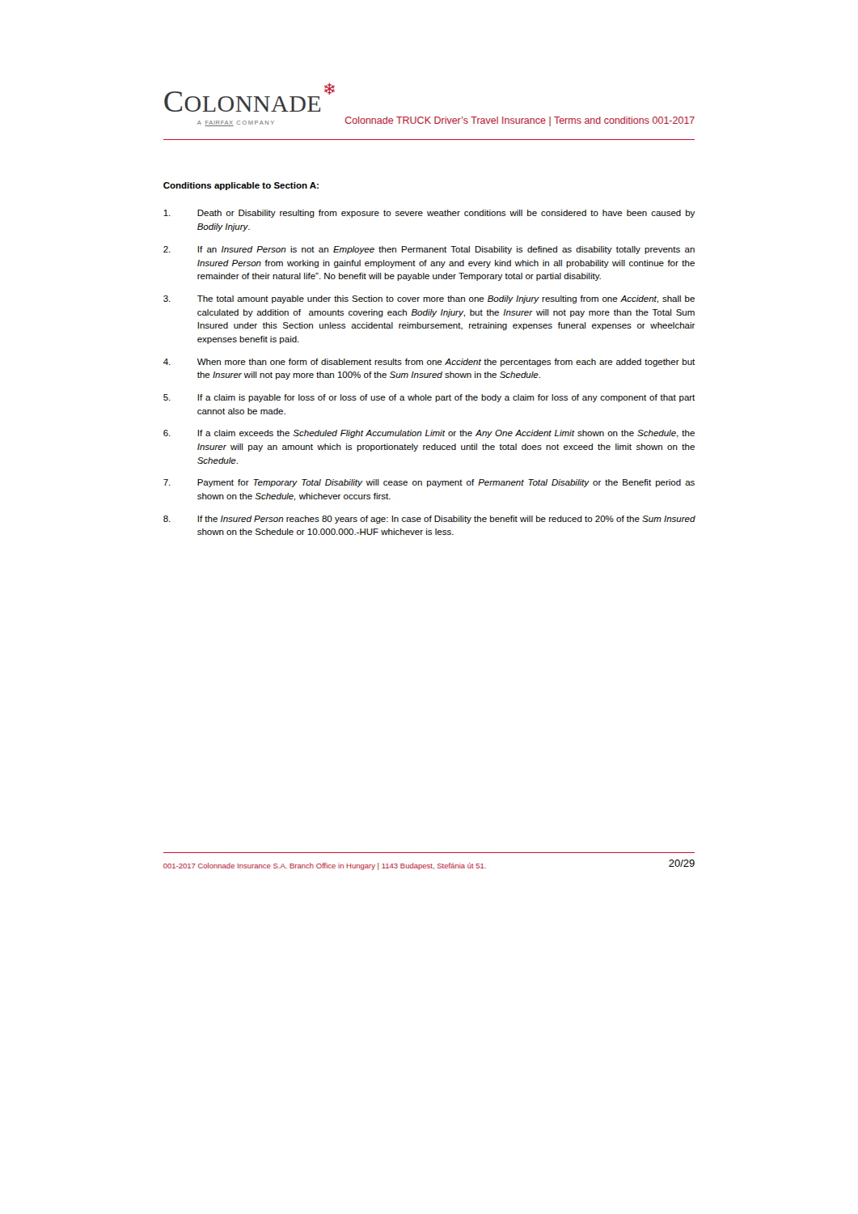COLONNADE❄
A FAIRFAX COMPANY
Colonnade TRUCK Driver’s Travel Insurance | Terms and conditions 001-2017
Conditions applicable to Section A:
Death or Disability resulting from exposure to severe weather conditions will be considered to have been caused by Bodily Injury.
If an Insured Person is not an Employee then Permanent Total Disability is defined as disability totally prevents an Insured Person from working in gainful employment of any and every kind which in all probability will continue for the remainder of their natural life”. No benefit will be payable under Temporary total or partial disability.
The total amount payable under this Section to cover more than one Bodily Injury resulting from one Accident, shall be calculated by addition of amounts covering each Bodily Injury, but the Insurer will not pay more than the Total Sum Insured under this Section unless accidental reimbursement, retraining expenses funeral expenses or wheelchair expenses benefit is paid.
When more than one form of disablement results from one Accident the percentages from each are added together but the Insurer will not pay more than 100% of the Sum Insured shown in the Schedule.
If a claim is payable for loss of or loss of use of a whole part of the body a claim for loss of any component of that part cannot also be made.
If a claim exceeds the Scheduled Flight Accumulation Limit or the Any One Accident Limit shown on the Schedule, the Insurer will pay an amount which is proportionately reduced until the total does not exceed the limit shown on the Schedule.
Payment for Temporary Total Disability will cease on payment of Permanent Total Disability or the Benefit period as shown on the Schedule, whichever occurs first.
If the Insured Person reaches 80 years of age: In case of Disability the benefit will be reduced to 20% of the Sum Insured shown on the Schedule or 10.000.000.-HUF whichever is less.
001-2017 Colonnade Insurance S.A. Branch Office in Hungary | 1143 Budapest, Stefánia út 51.
20/29